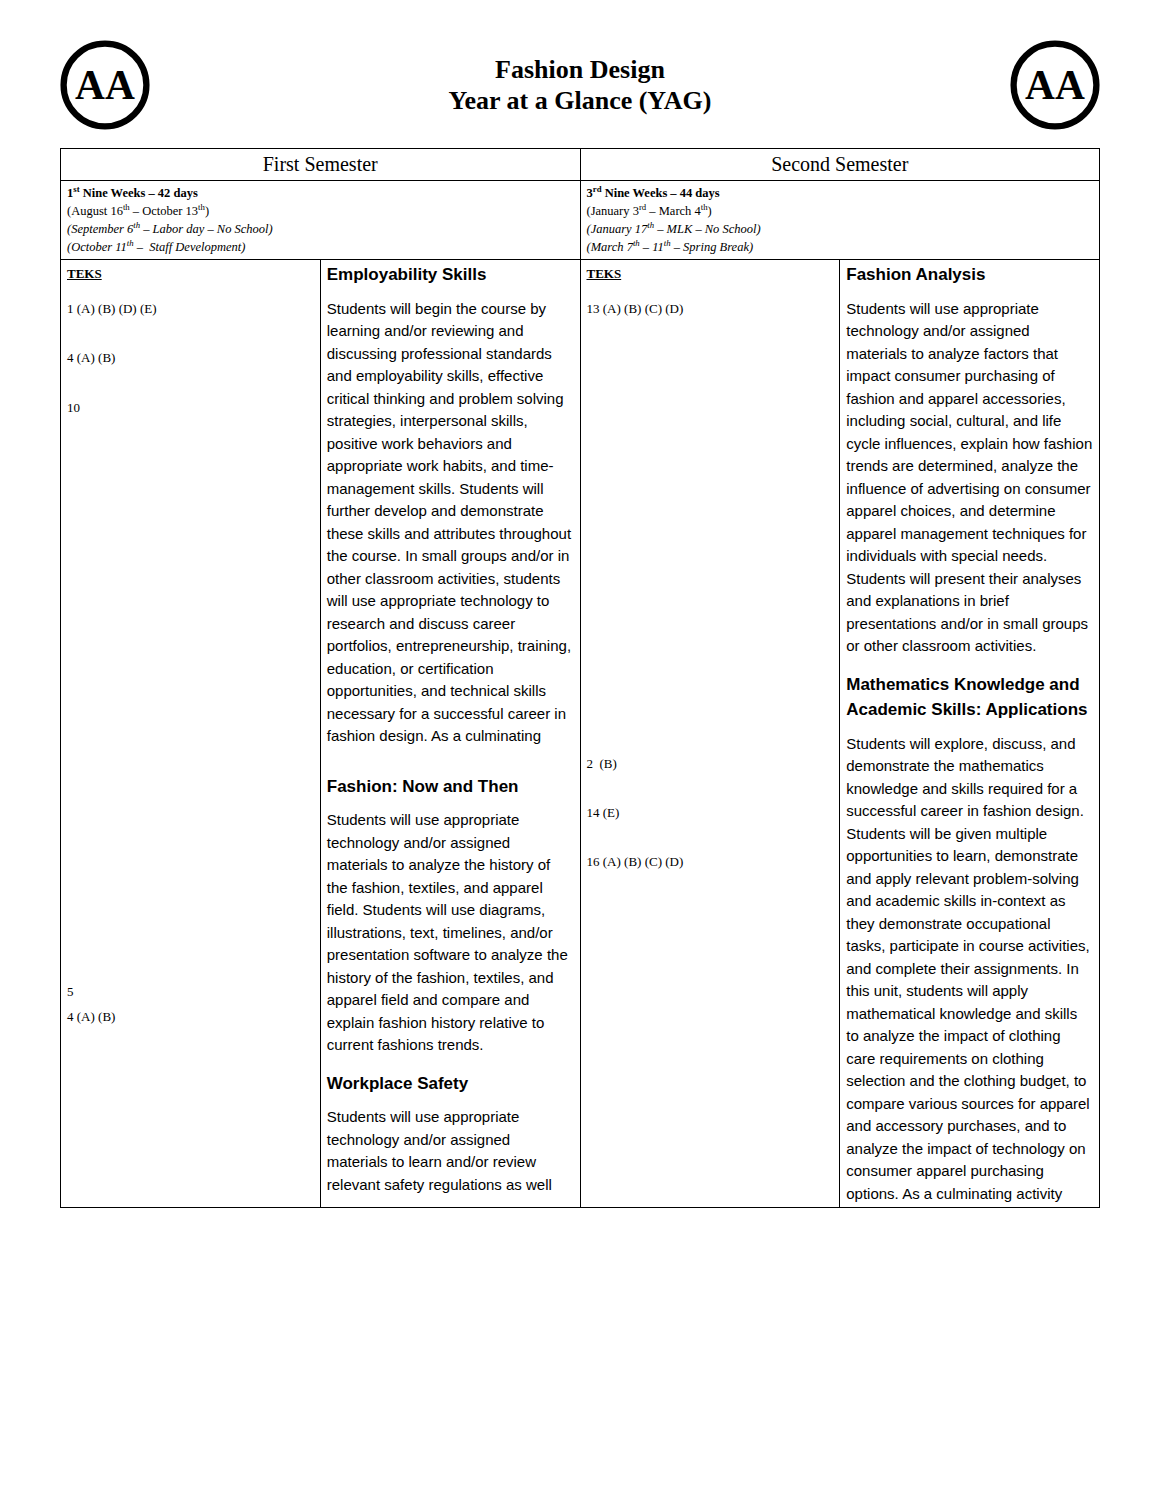AA
Fashion Design
Year at a Glance (YAG)
AA
| First Semester | Second Semester |
| --- | --- |
| 1 st Nine Weeks – 42 days (August 16 th – October 13 th ) (September 6 th – Labor day – No School) (October 11 th – Staff Development) | 3 rd Nine Weeks – 44 days (January 3 rd – March 4 th ) (January 17 th – MLK – No School) (March 7 th – 11 th – Spring Break) |
| TEKS 1 (A) (B) (D) (E) 4 (A) (B) 10 5 4 (A) (B) | Employability Skills Students will begin the course by learning and/or reviewing and discussing professional standards and employability skills, effective critical thinking and problem solving strategies, interpersonal skills, positive work behaviors and appropriate work habits, and time-management skills. Students will further develop and demonstrate these skills and attributes throughout the course. In small groups and/or in other classroom activities, students will use appropriate technology to research and discuss career portfolios, entrepreneurship, training, education, or certification opportunities, and technical skills necessary for a successful career in fashion design. As a culminating Fashion: Now and Then Students will use appropriate technology and/or assigned materials to analyze the history of the fashion, textiles, and apparel field. Students will use diagrams, illustrations, text, timelines, and/or presentation software to analyze the history of the fashion, textiles, and apparel field and compare and explain fashion history relative to current fashions trends. Workplace Safety Students will use appropriate technology and/or assigned materials to learn and/or review relevant safety regulations as well | TEKS 13 (A) (B) (C) (D) 2 (B) 14 (E) 16 (A) (B) (C) (D) | Fashion Analysis Students will use appropriate technology and/or assigned materials to analyze factors that impact consumer purchasing of fashion and apparel accessories, including social, cultural, and life cycle influences, explain how fashion trends are determined, analyze the influence of advertising on consumer apparel choices, and determine apparel management techniques for individuals with special needs. Students will present their analyses and explanations in brief presentations and/or in small groups or other classroom activities. Mathematics Knowledge and Academic Skills: Applications Students will explore, discuss, and demonstrate the mathematics knowledge and skills required for a successful career in fashion design. Students will be given multiple opportunities to learn, demonstrate and apply relevant problem-solving and academic skills in-context as they demonstrate occupational tasks, participate in course activities, and complete their assignments. In this unit, students will apply mathematical knowledge and skills to analyze the impact of clothing care requirements on clothing selection and the clothing budget, to compare various sources for apparel and accessory purchases, and to analyze the impact of technology on consumer apparel purchasing options. As a culminating activity |